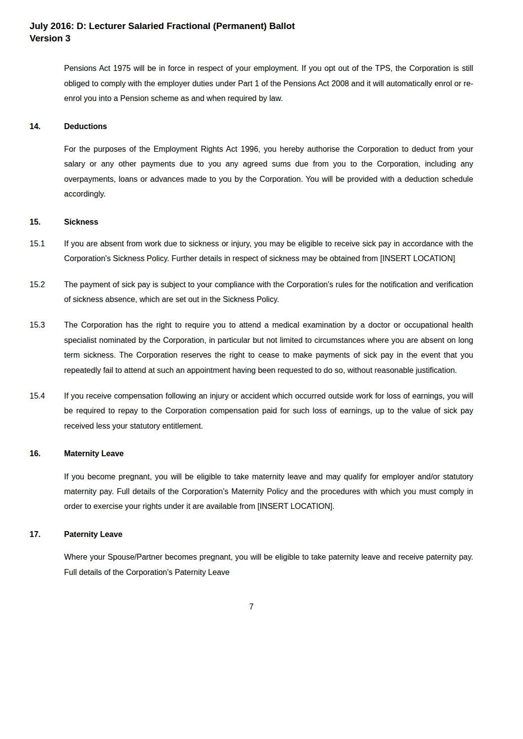July 2016: D: Lecturer Salaried Fractional (Permanent) Ballot
Version 3
Pensions Act 1975 will be in force in respect of your employment. If you opt out of the TPS, the Corporation is still obliged to comply with the employer duties under Part 1 of the Pensions Act 2008 and it will automatically enrol or re-enrol you into a Pension scheme as and when required by law.
14. Deductions
For the purposes of the Employment Rights Act 1996, you hereby authorise the Corporation to deduct from your salary or any other payments due to you any agreed sums due from you to the Corporation, including any overpayments, loans or advances made to you by the Corporation. You will be provided with a deduction schedule accordingly.
15. Sickness
15.1 If you are absent from work due to sickness or injury, you may be eligible to receive sick pay in accordance with the Corporation's Sickness Policy. Further details in respect of sickness may be obtained from [INSERT LOCATION]
15.2 The payment of sick pay is subject to your compliance with the Corporation's rules for the notification and verification of sickness absence, which are set out in the Sickness Policy.
15.3 The Corporation has the right to require you to attend a medical examination by a doctor or occupational health specialist nominated by the Corporation, in particular but not limited to circumstances where you are absent on long term sickness. The Corporation reserves the right to cease to make payments of sick pay in the event that you repeatedly fail to attend at such an appointment having been requested to do so, without reasonable justification.
15.4 If you receive compensation following an injury or accident which occurred outside work for loss of earnings, you will be required to repay to the Corporation compensation paid for such loss of earnings, up to the value of sick pay received less your statutory entitlement.
16. Maternity Leave
If you become pregnant, you will be eligible to take maternity leave and may qualify for employer and/or statutory maternity pay. Full details of the Corporation's Maternity Policy and the procedures with which you must comply in order to exercise your rights under it are available from [INSERT LOCATION].
17. Paternity Leave
Where your Spouse/Partner becomes pregnant, you will be eligible to take paternity leave and receive paternity pay. Full details of the Corporation's Paternity Leave
7